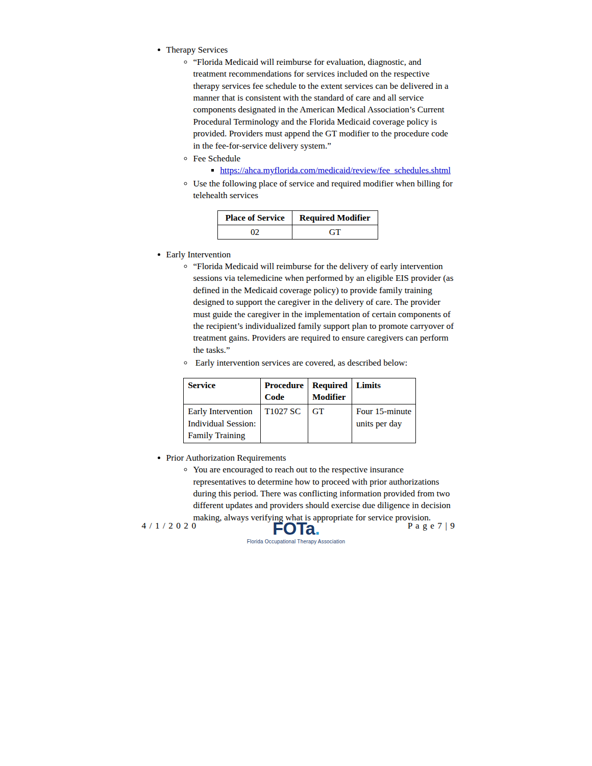Therapy Services
“Florida Medicaid will reimburse for evaluation, diagnostic, and treatment recommendations for services included on the respective therapy services fee schedule to the extent services can be delivered in a manner that is consistent with the standard of care and all service components designated in the American Medical Association’s Current Procedural Terminology and the Florida Medicaid coverage policy is provided. Providers must append the GT modifier to the procedure code in the fee-for-service delivery system.”
Fee Schedule
https://ahca.myflorida.com/medicaid/review/fee_schedules.shtml
Use the following place of service and required modifier when billing for telehealth services
| Place of Service | Required Modifier |
| --- | --- |
| 02 | GT |
Early Intervention
“Florida Medicaid will reimburse for the delivery of early intervention sessions via telemedicine when performed by an eligible EIS provider (as defined in the Medicaid coverage policy) to provide family training designed to support the caregiver in the delivery of care. The provider must guide the caregiver in the implementation of certain components of the recipient’s individualized family support plan to promote carryover of treatment gains. Providers are required to ensure caregivers can perform the tasks.”
Early intervention services are covered, as described below:
| Service | Procedure Code | Required Modifier | Limits |
| --- | --- | --- | --- |
| Early Intervention Individual Session: Family Training | T1027 SC | GT | Four 15-minute units per day |
Prior Authorization Requirements
You are encouraged to reach out to the respective insurance representatives to determine how to proceed with prior authorizations during this period. There was conflicting information provided from two different updates and providers should exercise due diligence in decision making, always verifying what is appropriate for service provision.
4 / 1 / 2 0 2 0 P a g e 7 | 9
FOTa.
Florida Occupational Therapy Association